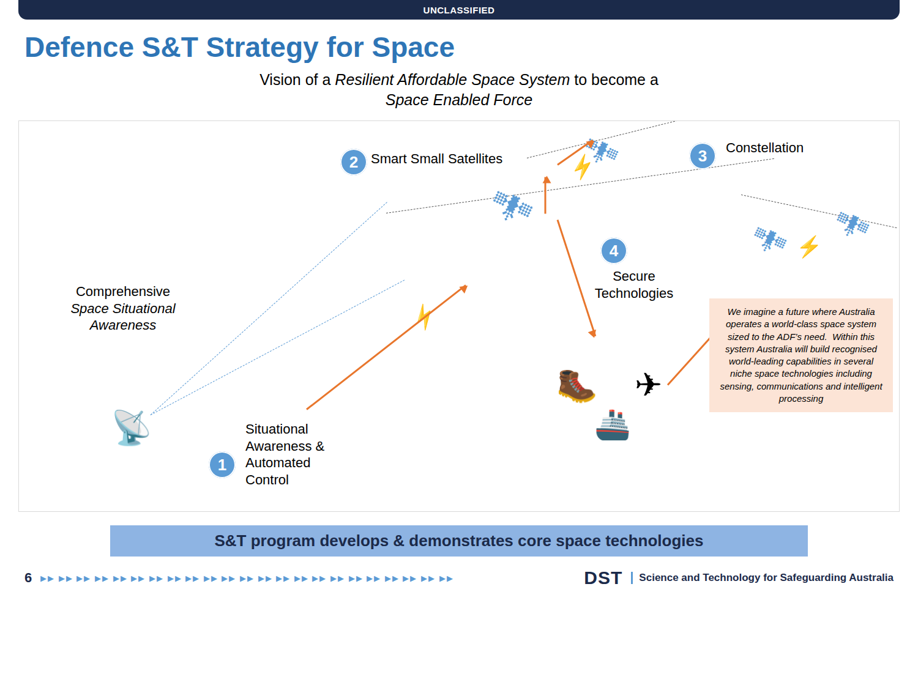UNCLASSIFIED
Defence S&T Strategy for Space
Vision of a Resilient Affordable Space System to become a
Space Enabled Force
🛰
🛰
🛰
🛰
⚡
⚡
⚡
1
2
3
4
Smart Small Satellites
Constellation
Secure
Technologies
Situational
Awareness &
Automated
Control
Comprehensive
Space Situational
Awareness
📡
🥾 ✈ 🚢
We imagine a future where Australia operates a world-class space system sized to the ADF’s need. Within this system Australia will build recognised world-leading capabilities in several niche space technologies including sensing, communications and intelligent processing
S&T program develops & demonstrates core space technologies
6 ▶▶ ▶▶ ▶▶ ▶▶ ▶▶ ▶▶ ▶▶ ▶▶ ▶▶ ▶▶ ▶▶ ▶▶ ▶▶ ▶▶ ▶▶ ▶▶ ▶▶ ▶▶ ▶▶ ▶▶ ▶▶ ▶▶ ▶▶ DST Science and Technology for Safeguarding Australia